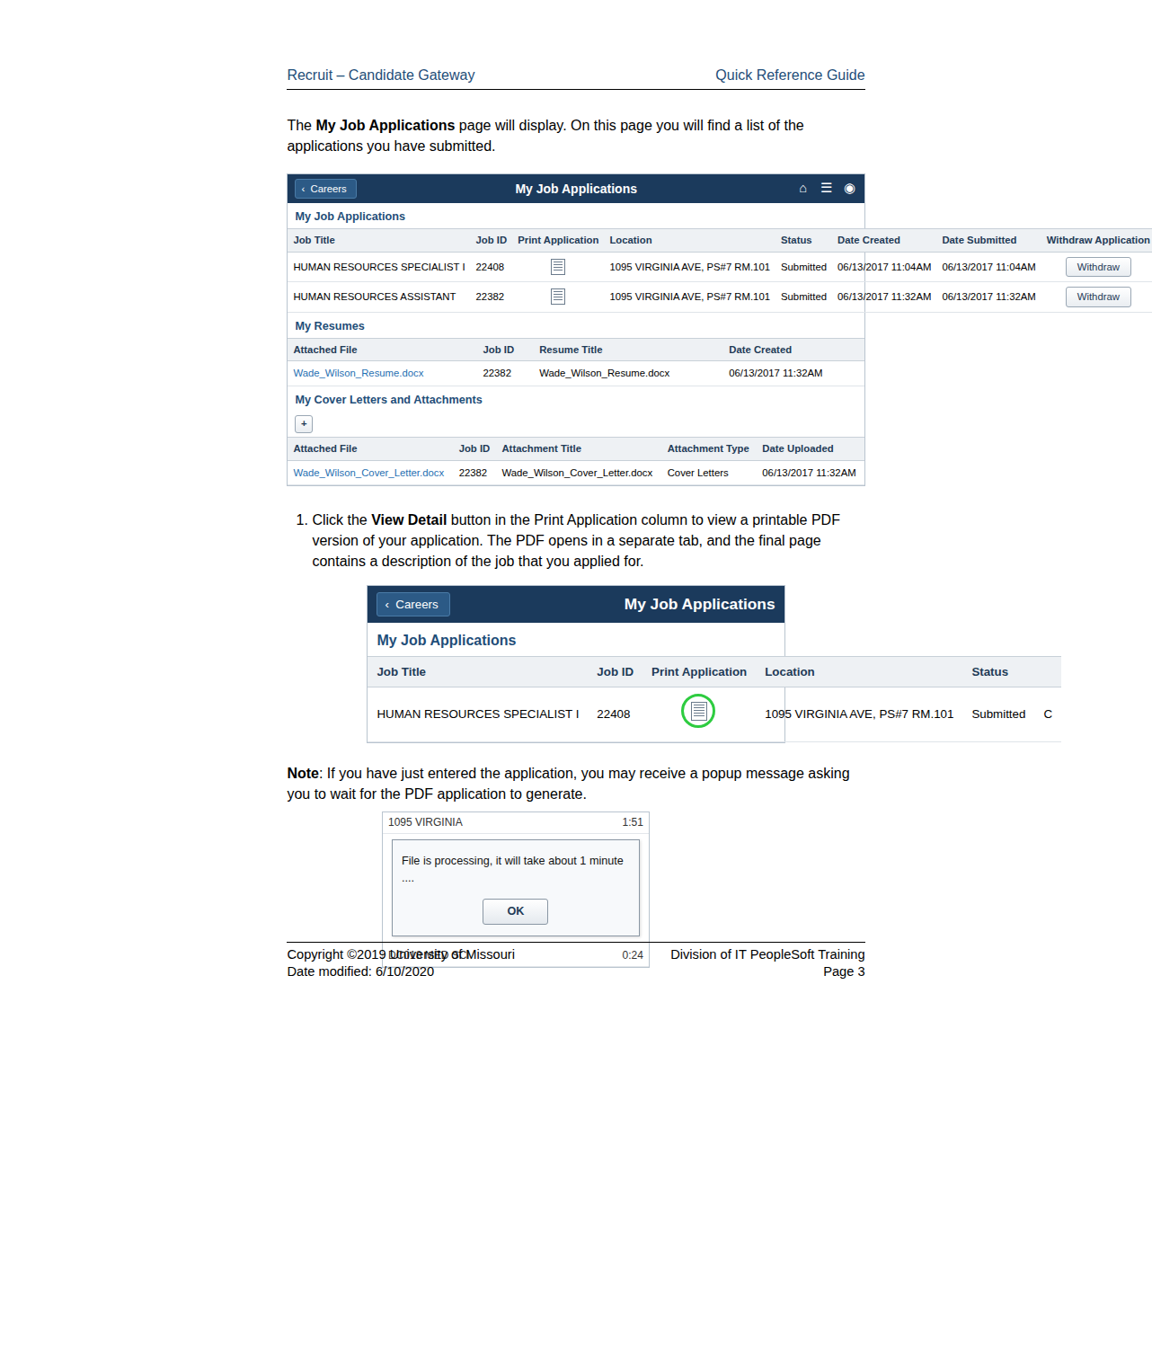Recruit – Candidate Gateway
Quick Reference Guide
The My Job Applications page will display. On this page you will find a list of the applications you have submitted.
‹ Careers
My Job Applications
⌂☰◉
My Job Applications
| Job Title | Job ID | Print Application | Location | Status | Date Created | Date Submitted | Withdraw Application | |
| --- | --- | --- | --- | --- | --- | --- | --- | --- |
| HUMAN RESOURCES SPECIALIST I | 22408 | | 1095 VIRGINIA AVE, PS#7 RM.101 | Submitted | 06/13/2017 11:04AM | 06/13/2017 11:04AM | Withdraw | › |
| HUMAN RESOURCES ASSISTANT | 22382 | | 1095 VIRGINIA AVE, PS#7 RM.101 | Submitted | 06/13/2017 11:32AM | 06/13/2017 11:32AM | Withdraw | › |
My Resumes
| Attached File | Job ID | Resume Title | Date Created |
| --- | --- | --- | --- |
| Wade_Wilson_Resume.docx | 22382 | Wade_Wilson_Resume.docx | 06/13/2017 11:32AM |
My Cover Letters and Attachments
+
| Attached File | Job ID | Attachment Title | Attachment Type | Date Uploaded |
| --- | --- | --- | --- | --- |
| Wade_Wilson_Cover_Letter.docx | 22382 | Wade_Wilson_Cover_Letter.docx | Cover Letters | 06/13/2017 11:32AM |
Click the View Detail button in the Print Application column to view a printable PDF version of your application. The PDF opens in a separate tab, and the final page contains a description of the job that you applied for.
‹ Careers
My Job Applications
My Job Applications
| Job Title | Job ID | Print Application | Location | Status | |
| --- | --- | --- | --- | --- | --- |
| HUMAN RESOURCES SPECIALIST I | 22408 | | 1095 VIRGINIA AVE, PS#7 RM.101 | Submitted | C |
Note: If you have just entered the application, you may receive a popup message asking you to wait for the PDF application to generate.
1095 VIRGINIA 1:51
File is processing, it will take about 1 minute ....
OK
DC018 MED SCI 0:24
Copyright ©2019 University of Missouri
Date modified: 6/10/2020
Division of IT PeopleSoft Training
Page 3